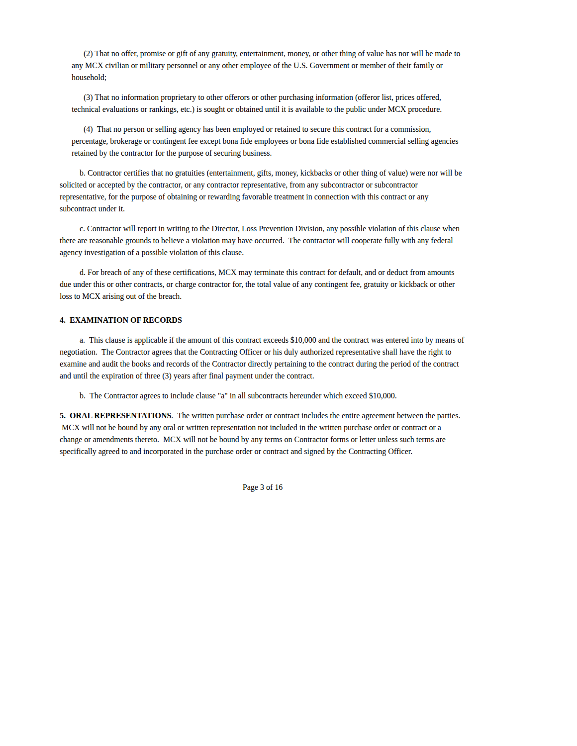(2) That no offer, promise or gift of any gratuity, entertainment, money, or other thing of value has nor will be made to any MCX civilian or military personnel or any other employee of the U.S. Government or member of their family or household;
(3) That no information proprietary to other offerors or other purchasing information (offeror list, prices offered, technical evaluations or rankings, etc.) is sought or obtained until it is available to the public under MCX procedure.
(4) That no person or selling agency has been employed or retained to secure this contract for a commission, percentage, brokerage or contingent fee except bona fide employees or bona fide established commercial selling agencies retained by the contractor for the purpose of securing business.
b. Contractor certifies that no gratuities (entertainment, gifts, money, kickbacks or other thing of value) were nor will be solicited or accepted by the contractor, or any contractor representative, from any subcontractor or subcontractor representative, for the purpose of obtaining or rewarding favorable treatment in connection with this contract or any subcontract under it.
c. Contractor will report in writing to the Director, Loss Prevention Division, any possible violation of this clause when there are reasonable grounds to believe a violation may have occurred. The contractor will cooperate fully with any federal agency investigation of a possible violation of this clause.
d. For breach of any of these certifications, MCX may terminate this contract for default, and or deduct from amounts due under this or other contracts, or charge contractor for, the total value of any contingent fee, gratuity or kickback or other loss to MCX arising out of the breach.
4. EXAMINATION OF RECORDS
a. This clause is applicable if the amount of this contract exceeds $10,000 and the contract was entered into by means of negotiation. The Contractor agrees that the Contracting Officer or his duly authorized representative shall have the right to examine and audit the books and records of the Contractor directly pertaining to the contract during the period of the contract and until the expiration of three (3) years after final payment under the contract.
b. The Contractor agrees to include clause "a" in all subcontracts hereunder which exceed $10,000.
5. ORAL REPRESENTATIONS. The written purchase order or contract includes the entire agreement between the parties. MCX will not be bound by any oral or written representation not included in the written purchase order or contract or a change or amendments thereto. MCX will not be bound by any terms on Contractor forms or letter unless such terms are specifically agreed to and incorporated in the purchase order or contract and signed by the Contracting Officer.
Page 3 of 16